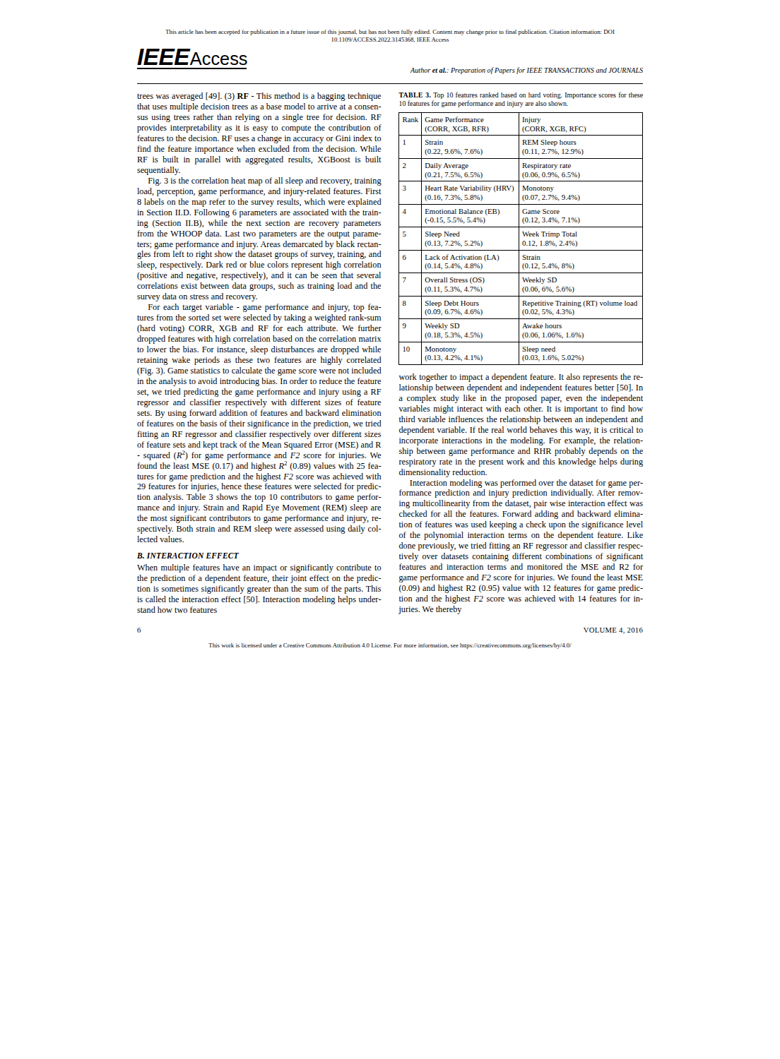This article has been accepted for publication in a future issue of this journal, but has not been fully edited. Content may change prior to final publication. Citation information: DOI
10.1109/ACCESS.2022.3145368, IEEE Access
IEEE Access
Author et al.: Preparation of Papers for IEEE TRANSACTIONS and JOURNALS
trees was averaged [49]. (3) RF - This method is a bagging technique that uses multiple decision trees as a base model to arrive at a consensus using trees rather than relying on a single tree for decision. RF provides interpretability as it is easy to compute the contribution of features to the decision. RF uses a change in accuracy or Gini index to find the feature importance when excluded from the decision. While RF is built in parallel with aggregated results, XGBoost is built sequentially.
Fig. 3 is the correlation heat map of all sleep and recovery, training load, perception, game performance, and injury-related features. First 8 labels on the map refer to the survey results, which were explained in Section II.D. Following 6 parameters are associated with the training (Section II.B), while the next section are recovery parameters from the WHOOP data. Last two parameters are the output parameters; game performance and injury. Areas demarcated by black rectangles from left to right show the dataset groups of survey, training, and sleep, respectively. Dark red or blue colors represent high correlation (positive and negative, respectively), and it can be seen that several correlations exist between data groups, such as training load and the survey data on stress and recovery.
For each target variable - game performance and injury, top features from the sorted set were selected by taking a weighted rank-sum (hard voting) CORR, XGB and RF for each attribute. We further dropped features with high correlation based on the correlation matrix to lower the bias. For instance, sleep disturbances are dropped while retaining wake periods as these two features are highly correlated (Fig. 3). Game statistics to calculate the game score were not included in the analysis to avoid introducing bias. In order to reduce the feature set, we tried predicting the game performance and injury using a RF regressor and classifier respectively with different sizes of feature sets. By using forward addition of features and backward elimination of features on the basis of their significance in the prediction, we tried fitting an RF regressor and classifier respectively over different sizes of feature sets and kept track of the Mean Squared Error (MSE) and R - squared (R2) for game performance and F2 score for injuries. We found the least MSE (0.17) and highest R2 (0.89) values with 25 features for game prediction and the highest F2 score was achieved with 29 features for injuries, hence these features were selected for prediction analysis. Table 3 shows the top 10 contributors to game performance and injury. Strain and Rapid Eye Movement (REM) sleep are the most significant contributors to game performance and injury, respectively. Both strain and REM sleep were assessed using daily collected values.
B. INTERACTION EFFECT
When multiple features have an impact or significantly contribute to the prediction of a dependent feature, their joint effect on the prediction is sometimes significantly greater than the sum of the parts. This is called the interaction effect [50]. Interaction modeling helps understand how two features
TABLE 3. Top 10 features ranked based on hard voting. Importance scores for these 10 features for game performance and injury are also shown.
| Rank | Game Performance (CORR, XGB, RFR) | Injury (CORR, XGB, RFC) |
| --- | --- | --- |
| 1 | Strain (0.22, 9.6%, 7.6%) | REM Sleep hours (0.11, 2.7%, 12.9%) |
| 2 | Daily Average (0.21, 7.5%, 6.5%) | Respiratory rate (0.06, 0.9%, 6.5%) |
| 3 | Heart Rate Variability (HRV) (0.16, 7.3%, 5.8%) | Monotony (0.07, 2.7%, 9.4%) |
| 4 | Emotional Balance (EB) (-0.15, 5.5%, 5.4%) | Game Score (0.12, 3.4%, 7.1%) |
| 5 | Sleep Need (0.13, 7.2%, 5.2%) | Week Trimp Total 0.12, 1.8%, 2.4%) |
| 6 | Lack of Activation (LA) (0.14, 5.4%, 4.8%) | Strain (0.12, 5.4%, 8%) |
| 7 | Overall Stress (OS) (0.11, 5.3%, 4.7%) | Weekly SD (0.06, 6%, 5.6%) |
| 8 | Sleep Debt Hours (0.09, 6.7%, 4.6%) | Repetitive Training (RT) volume load (0.02, 5%, 4.3%) |
| 9 | Weekly SD (0.18, 5.3%, 4.5%) | Awake hours (0.06, 1.06%, 1.6%) |
| 10 | Monotony (0.13, 4.2%, 4.1%) | Sleep need (0.03, 1.6%, 5.02%) |
work together to impact a dependent feature. It also represents the relationship between dependent and independent features better [50]. In a complex study like in the proposed paper, even the independent variables might interact with each other. It is important to find how third variable influences the relationship between an independent and dependent variable. If the real world behaves this way, it is critical to incorporate interactions in the modeling. For example, the relationship between game performance and RHR probably depends on the respiratory rate in the present work and this knowledge helps during dimensionality reduction.
Interaction modeling was performed over the dataset for game performance prediction and injury prediction individually. After removing multicollinearity from the dataset, pair wise interaction effect was checked for all the features. Forward adding and backward elimination of features was used keeping a check upon the significance level of the polynomial interaction terms on the dependent feature. Like done previously, we tried fitting an RF regressor and classifier respectively over datasets containing different combinations of significant features and interaction terms and monitored the MSE and R2 for game performance and F2 score for injuries. We found the least MSE (0.09) and highest R2 (0.95) value with 12 features for game prediction and the highest F2 score was achieved with 14 features for injuries. We thereby
6
VOLUME 4, 2016
This work is licensed under a Creative Commons Attribution 4.0 License. For more information, see https://creativecommons.org/licenses/by/4.0/